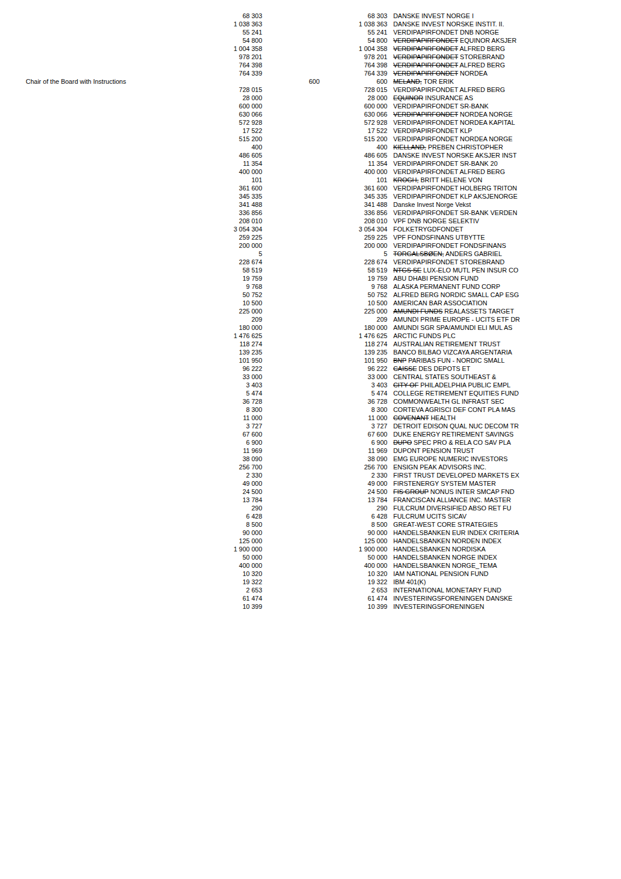| | 68 303 | | 68 303 | DANSKE INVEST NORGE I |
| | 1 038 363 | | 1 038 363 | DANSKE INVEST NORSKE INSTIT. II. |
| | 55 241 | | 55 241 | VERDIPAPIRFONDET DNB NORGE |
| | 54 800 | | 54 800 | VERDIPAPIRFONDET EQUINOR AKSJER |
| | 1 004 358 | | 1 004 358 | VERDIPAPIRFONDET ALFRED BERG |
| | 978 201 | | 978 201 | VERDIPAPIRFONDET STOREBRAND |
| | 764 398 | | 764 398 | VERDIPAPIRFONDET ALFRED BERG |
| | 764 339 | | 764 339 | VERDIPAPIRFONDET NORDEA |
| Chair of the Board with Instructions | | 600 | 600 | MELAND, TOR ERIK |
| | 728 015 | | 728 015 | VERDIPAPIRFONDET ALFRED BERG |
| | 28 000 | | 28 000 | EQUINOR INSURANCE AS |
| | 600 000 | | 600 000 | VERDIPAPIRFONDET SR-BANK |
| | 630 066 | | 630 066 | VERDIPAPIRFONDET NORDEA NORGE |
| | 572 928 | | 572 928 | VERDIPAPIRFONDET NORDEA KAPITAL |
| | 17 522 | | 17 522 | VERDIPAPIRFONDET KLP |
| | 515 200 | | 515 200 | VERDIPAPIRFONDET NORDEA NORGE |
| | 400 | | 400 | KIELLAND, PREBEN CHRISTOPHER |
| | 486 605 | | 486 605 | DANSKE INVEST NORSKE AKSJER INST |
| | 11 354 | | 11 354 | VERDIPAPIRFONDET SR-BANK 20 |
| | 400 000 | | 400 000 | VERDIPAPIRFONDET ALFRED BERG |
| | 101 | | 101 | KROGH, BRITT HELENE VON |
| | 361 600 | | 361 600 | VERDIPAPIRFONDET HOLBERG TRITON |
| | 345 335 | | 345 335 | VERDIPAPIRFONDET KLP AKSJENORGE |
| | 341 488 | | 341 488 | Danske Invest Norge Vekst |
| | 336 856 | | 336 856 | VERDIPAPIRFONDET SR-BANK VERDEN |
| | 208 010 | | 208 010 | VPF DNB NORGE SELEKTIV |
| | 3 054 304 | | 3 054 304 | FOLKETRYGDFONDET |
| | 259 225 | | 259 225 | VPF FONDSFINANS UTBYTTE |
| | 200 000 | | 200 000 | VERDIPAPIRFONDET FONDSFINANS |
| | 5 | | 5 | TORGALSBØEN, ANDERS GABRIEL |
| | 228 674 | | 228 674 | VERDIPAPIRFONDET STOREBRAND |
| | 58 519 | | 58 519 | NTGS SE LUX-ELO MUTL PEN INSUR CO |
| | 19 759 | | 19 759 | ABU DHABI PENSION FUND |
| | 9 768 | | 9 768 | ALASKA PERMANENT FUND CORP |
| | 50 752 | | 50 752 | ALFRED BERG NORDIC SMALL CAP ESG |
| | 10 500 | | 10 500 | AMERICAN BAR ASSOCIATION |
| | 225 000 | | 225 000 | AMUNDI FUNDS REALASSETS TARGET |
| | 209 | | 209 | AMUNDI PRIME EUROPE - UCITS ETF DR |
| | 180 000 | | 180 000 | AMUNDI SGR SPA/AMUNDI ELI MUL AS |
| | 1 476 625 | | 1 476 625 | ARCTIC FUNDS PLC |
| | 118 274 | | 118 274 | AUSTRALIAN RETIREMENT TRUST |
| | 139 235 | | 139 235 | BANCO BILBAO VIZCAYA ARGENTARIA |
| | 101 950 | | 101 950 | BNP PARIBAS FUN - NORDIC SMALL |
| | 96 222 | | 96 222 | CAISSE DES DEPOTS ET |
| | 33 000 | | 33 000 | CENTRAL STATES SOUTHEAST & |
| | 3 403 | | 3 403 | CITY OF PHILADELPHIA PUBLIC EMPL |
| | 5 474 | | 5 474 | COLLEGE RETIREMENT EQUITIES FUND |
| | 36 728 | | 36 728 | COMMONWEALTH GL INFRAST SEC |
| | 8 300 | | 8 300 | CORTEVA AGRISCI DEF CONT PLA MAS |
| | 11 000 | | 11 000 | COVENANT HEALTH |
| | 3 727 | | 3 727 | DETROIT EDISON QUAL NUC DECOM TR |
| | 67 600 | | 67 600 | DUKE ENERGY RETIREMENT SAVINGS |
| | 6 900 | | 6 900 | DUPO SPEC PRO & RELA CO SAV PLA |
| | 11 969 | | 11 969 | DUPONT PENSION TRUST |
| | 38 090 | | 38 090 | EMG EUROPE NUMERIC INVESTORS |
| | 256 700 | | 256 700 | ENSIGN PEAK ADVISORS INC. |
| | 2 330 | | 2 330 | FIRST TRUST DEVELOPED MARKETS EX |
| | 49 000 | | 49 000 | FIRSTENERGY SYSTEM MASTER |
| | 24 500 | | 24 500 | FIS GROUP NONUS INTER SMCAP FND |
| | 13 784 | | 13 784 | FRANCISCAN ALLIANCE INC. MASTER |
| | 290 | | 290 | FULCRUM DIVERSIFIED ABSO RET FU |
| | 6 428 | | 6 428 | FULCRUM UCITS SICAV |
| | 8 500 | | 8 500 | GREAT-WEST CORE STRATEGIES |
| | 90 000 | | 90 000 | HANDELSBANKEN EUR INDEX CRITERIA |
| | 125 000 | | 125 000 | HANDELSBANKEN NORDEN INDEX |
| | 1 900 000 | | 1 900 000 | HANDELSBANKEN NORDISKA |
| | 50 000 | | 50 000 | HANDELSBANKEN NORGE INDEX |
| | 400 000 | | 400 000 | HANDELSBANKEN NORGE_TEMA |
| | 10 320 | | 10 320 | IAM NATIONAL PENSION FUND |
| | 19 322 | | 19 322 | IBM 401(K) |
| | 2 653 | | 2 653 | INTERNATIONAL MONETARY FUND |
| | 61 474 | | 61 474 | INVESTERINGSFORENINGEN DANSKE |
| | 10 399 | | 10 399 | INVESTERINGSFORENINGEN |